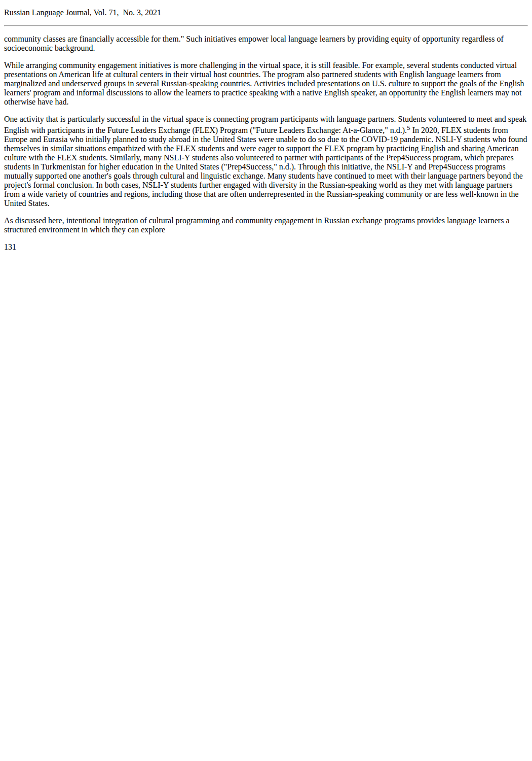Russian Language Journal, Vol. 71, No. 3, 2021
community classes are financially accessible for them." Such initiatives empower local language learners by providing equity of opportunity regardless of socioeconomic background.
While arranging community engagement initiatives is more challenging in the virtual space, it is still feasible. For example, several students conducted virtual presentations on American life at cultural centers in their virtual host countries. The program also partnered students with English language learners from marginalized and underserved groups in several Russian-speaking countries. Activities included presentations on U.S. culture to support the goals of the English learners' program and informal discussions to allow the learners to practice speaking with a native English speaker, an opportunity the English learners may not otherwise have had.
One activity that is particularly successful in the virtual space is connecting program participants with language partners. Students volunteered to meet and speak English with participants in the Future Leaders Exchange (FLEX) Program ("Future Leaders Exchange: At-a-Glance," n.d.).5 In 2020, FLEX students from Europe and Eurasia who initially planned to study abroad in the United States were unable to do so due to the COVID-19 pandemic. NSLI-Y students who found themselves in similar situations empathized with the FLEX students and were eager to support the FLEX program by practicing English and sharing American culture with the FLEX students. Similarly, many NSLI-Y students also volunteered to partner with participants of the Prep4Success program, which prepares students in Turkmenistan for higher education in the United States ("Prep4Success," n.d.). Through this initiative, the NSLI-Y and Prep4Success programs mutually supported one another's goals through cultural and linguistic exchange. Many students have continued to meet with their language partners beyond the project's formal conclusion. In both cases, NSLI-Y students further engaged with diversity in the Russian-speaking world as they met with language partners from a wide variety of countries and regions, including those that are often underrepresented in the Russian-speaking community or are less well-known in the United States.
As discussed here, intentional integration of cultural programming and community engagement in Russian exchange programs provides language learners a structured environment in which they can explore
131